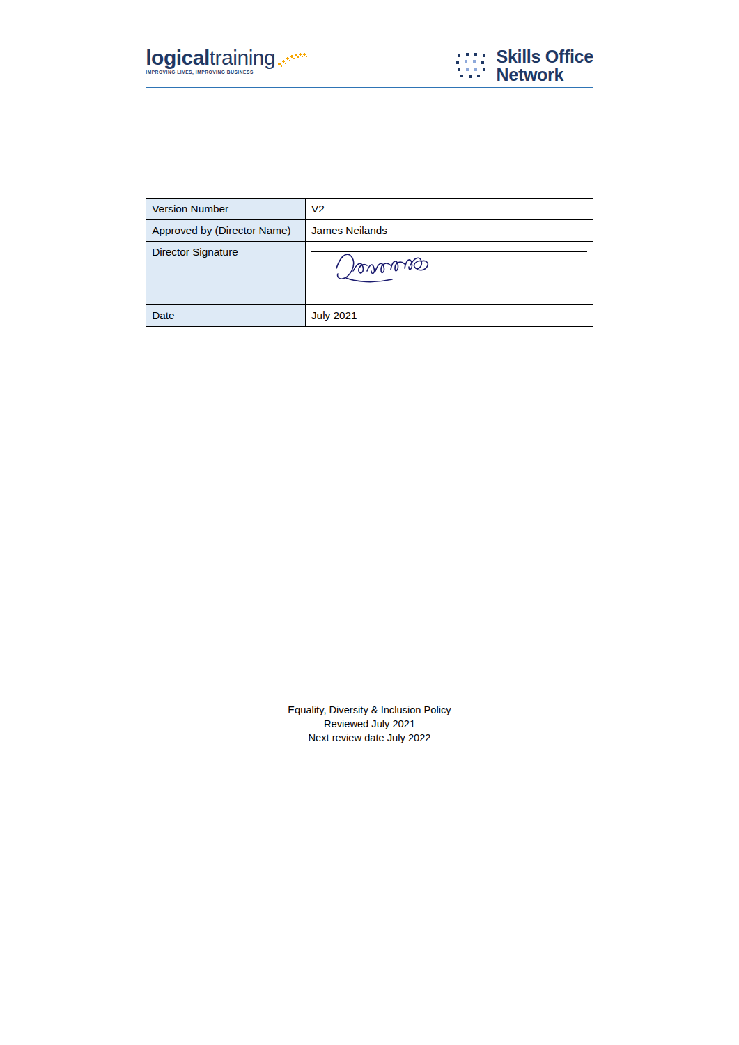logical training
IMPROVING LIVES, IMPROVING BUSINESS
Skills Office Network
| Version Number | V2 |
| Approved by (Director Name) | James Neilands |
| Director Signature | |
| Date | July 2021 |
Equality, Diversity & Inclusion Policy
Reviewed July 2021
Next review date July 2022